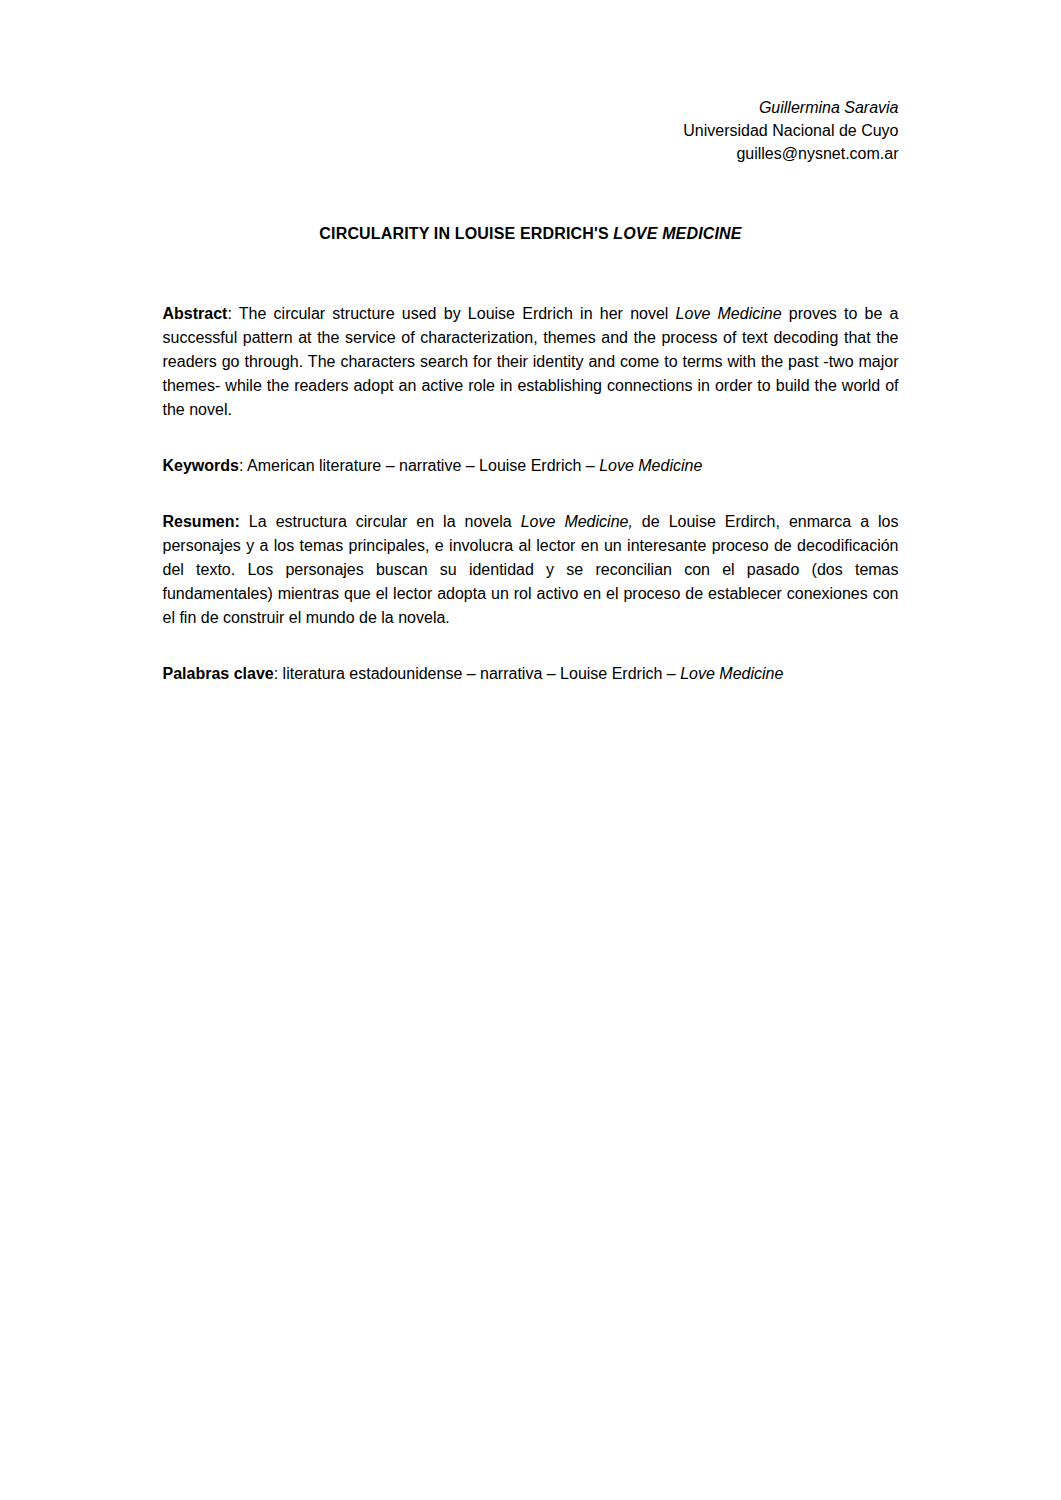Guillermina Saravia
Universidad Nacional de Cuyo
guilles@nysnet.com.ar
CIRCULARITY IN LOUISE ERDRICH'S LOVE MEDICINE
Abstract: The circular structure used by Louise Erdrich in her novel Love Medicine proves to be a successful pattern at the service of characterization, themes and the process of text decoding that the readers go through. The characters search for their identity and come to terms with the past -two major themes- while the readers adopt an active role in establishing connections in order to build the world of the novel.
Keywords: American literature – narrative – Louise Erdrich – Love Medicine
Resumen: La estructura circular en la novela Love Medicine, de Louise Erdirch, enmarca a los personajes y a los temas principales, e involucra al lector en un interesante proceso de decodificación del texto. Los personajes buscan su identidad y se reconcilian con el pasado (dos temas fundamentales) mientras que el lector adopta un rol activo en el proceso de establecer conexiones con el fin de construir el mundo de la novela.
Palabras clave: literatura estadounidense – narrativa – Louise Erdrich – Love Medicine